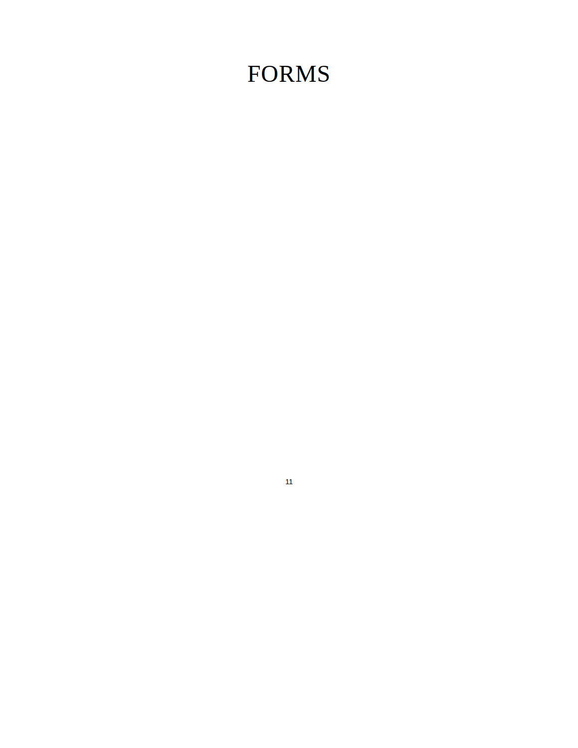FORMS
11